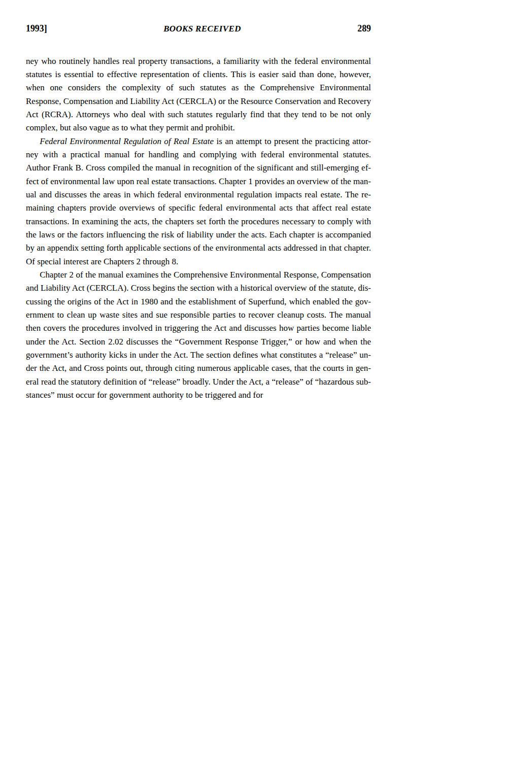1993] BOOKS RECEIVED 289
ney who routinely handles real property transactions, a familiarity with the federal environmental statutes is essential to effective representation of clients. This is easier said than done, however, when one considers the complexity of such statutes as the Comprehensive Environmental Response, Compensation and Liability Act (CERCLA) or the Resource Conservation and Recovery Act (RCRA). Attorneys who deal with such statutes regularly find that they tend to be not only complex, but also vague as to what they permit and prohibit.
Federal Environmental Regulation of Real Estate is an attempt to present the practicing attorney with a practical manual for handling and complying with federal environmental statutes. Author Frank B. Cross compiled the manual in recognition of the significant and still-emerging effect of environmental law upon real estate transactions. Chapter 1 provides an overview of the manual and discusses the areas in which federal environmental regulation impacts real estate. The remaining chapters provide overviews of specific federal environmental acts that affect real estate transactions. In examining the acts, the chapters set forth the procedures necessary to comply with the laws or the factors influencing the risk of liability under the acts. Each chapter is accompanied by an appendix setting forth applicable sections of the environmental acts addressed in that chapter. Of special interest are Chapters 2 through 8.
Chapter 2 of the manual examines the Comprehensive Environmental Response, Compensation and Liability Act (CERCLA). Cross begins the section with a historical overview of the statute, discussing the origins of the Act in 1980 and the establishment of Superfund, which enabled the government to clean up waste sites and sue responsible parties to recover cleanup costs. The manual then covers the procedures involved in triggering the Act and discusses how parties become liable under the Act. Section 2.02 discusses the “Government Response Trigger,” or how and when the government’s authority kicks in under the Act. The section defines what constitutes a “release” under the Act, and Cross points out, through citing numerous applicable cases, that the courts in general read the statutory definition of “release” broadly. Under the Act, a “release” of “hazardous substances” must occur for government authority to be triggered and for